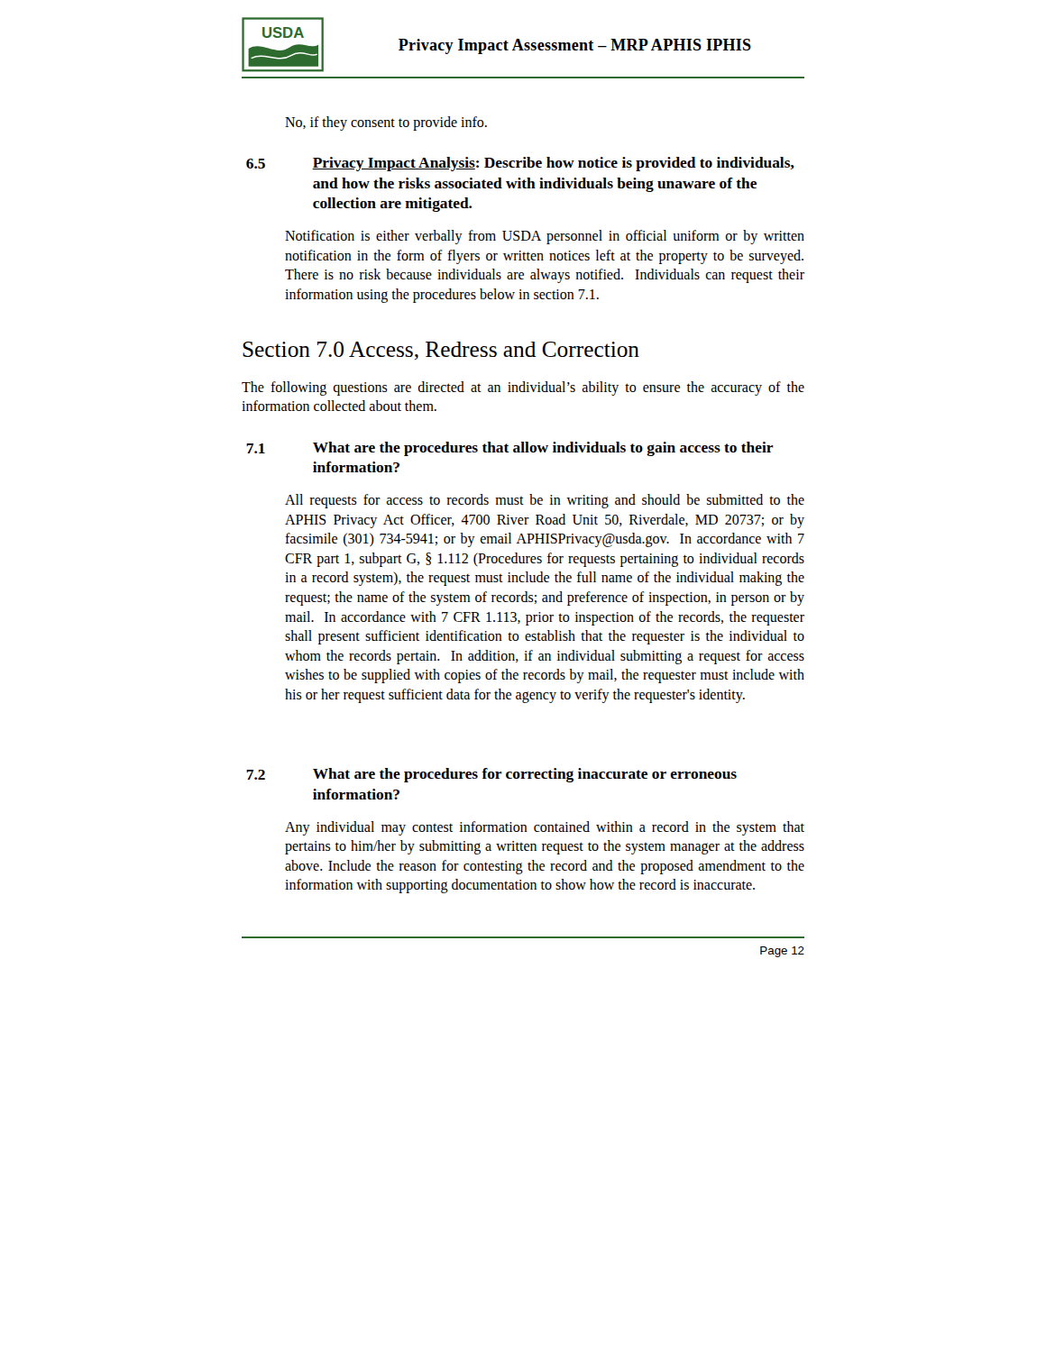USDA
Privacy Impact Assessment – MRP APHIS IPHIS
No, if they consent to provide info.
6.5
Privacy Impact Analysis: Describe how notice is provided to individuals, and how the risks associated with individuals being unaware of the collection are mitigated.
Notification is either verbally from USDA personnel in official uniform or by written notification in the form of flyers or written notices left at the property to be surveyed. There is no risk because individuals are always notified. Individuals can request their information using the procedures below in section 7.1.
Section 7.0 Access, Redress and Correction
The following questions are directed at an individual’s ability to ensure the accuracy of the information collected about them.
7.1
What are the procedures that allow individuals to gain access to their information?
All requests for access to records must be in writing and should be submitted to the APHIS Privacy Act Officer, 4700 River Road Unit 50, Riverdale, MD 20737; or by facsimile (301) 734-5941; or by email APHISPrivacy@usda.gov. In accordance with 7 CFR part 1, subpart G, § 1.112 (Procedures for requests pertaining to individual records in a record system), the request must include the full name of the individual making the request; the name of the system of records; and preference of inspection, in person or by mail. In accordance with 7 CFR 1.113, prior to inspection of the records, the requester shall present sufficient identification to establish that the requester is the individual to whom the records pertain. In addition, if an individual submitting a request for access wishes to be supplied with copies of the records by mail, the requester must include with his or her request sufficient data for the agency to verify the requester's identity.
7.2
What are the procedures for correcting inaccurate or erroneous information?
Any individual may contest information contained within a record in the system that pertains to him/her by submitting a written request to the system manager at the address above. Include the reason for contesting the record and the proposed amendment to the information with supporting documentation to show how the record is inaccurate.
Page 12